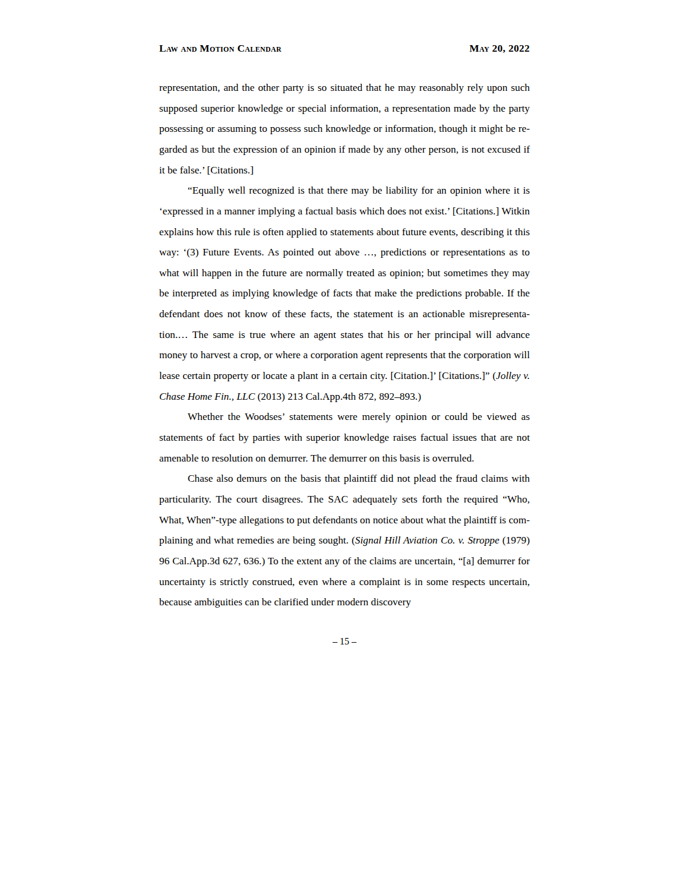Law and Motion Calendar May 20, 2022
representation, and the other party is so situated that he may reasonably rely upon such supposed superior knowledge or special information, a representation made by the party possessing or assuming to possess such knowledge or information, though it might be regarded as but the expression of an opinion if made by any other person, is not excused if it be false.’ [Citations.]
“Equally well recognized is that there may be liability for an opinion where it is ‘expressed in a manner implying a factual basis which does not exist.’ [Citations.] Witkin explains how this rule is often applied to statements about future events, describing it this way: ‘(3) Future Events. As pointed out above …, predictions or representations as to what will happen in the future are normally treated as opinion; but sometimes they may be interpreted as implying knowledge of facts that make the predictions probable. If the defendant does not know of these facts, the statement is an actionable misrepresentation.… The same is true where an agent states that his or her principal will advance money to harvest a crop, or where a corporation agent represents that the corporation will lease certain property or locate a plant in a certain city. [Citation.]’ [Citations.]” (Jolley v. Chase Home Fin., LLC (2013) 213 Cal.App.4th 872, 892–893.)
Whether the Woodses’ statements were merely opinion or could be viewed as statements of fact by parties with superior knowledge raises factual issues that are not amenable to resolution on demurrer. The demurrer on this basis is overruled.
Chase also demurs on the basis that plaintiff did not plead the fraud claims with particularity. The court disagrees. The SAC adequately sets forth the required “Who, What, When”-type allegations to put defendants on notice about what the plaintiff is complaining and what remedies are being sought. (Signal Hill Aviation Co. v. Stroppe (1979) 96 Cal.App.3d 627, 636.) To the extent any of the claims are uncertain, “[a] demurrer for uncertainty is strictly construed, even where a complaint is in some respects uncertain, because ambiguities can be clarified under modern discovery
– 15 –